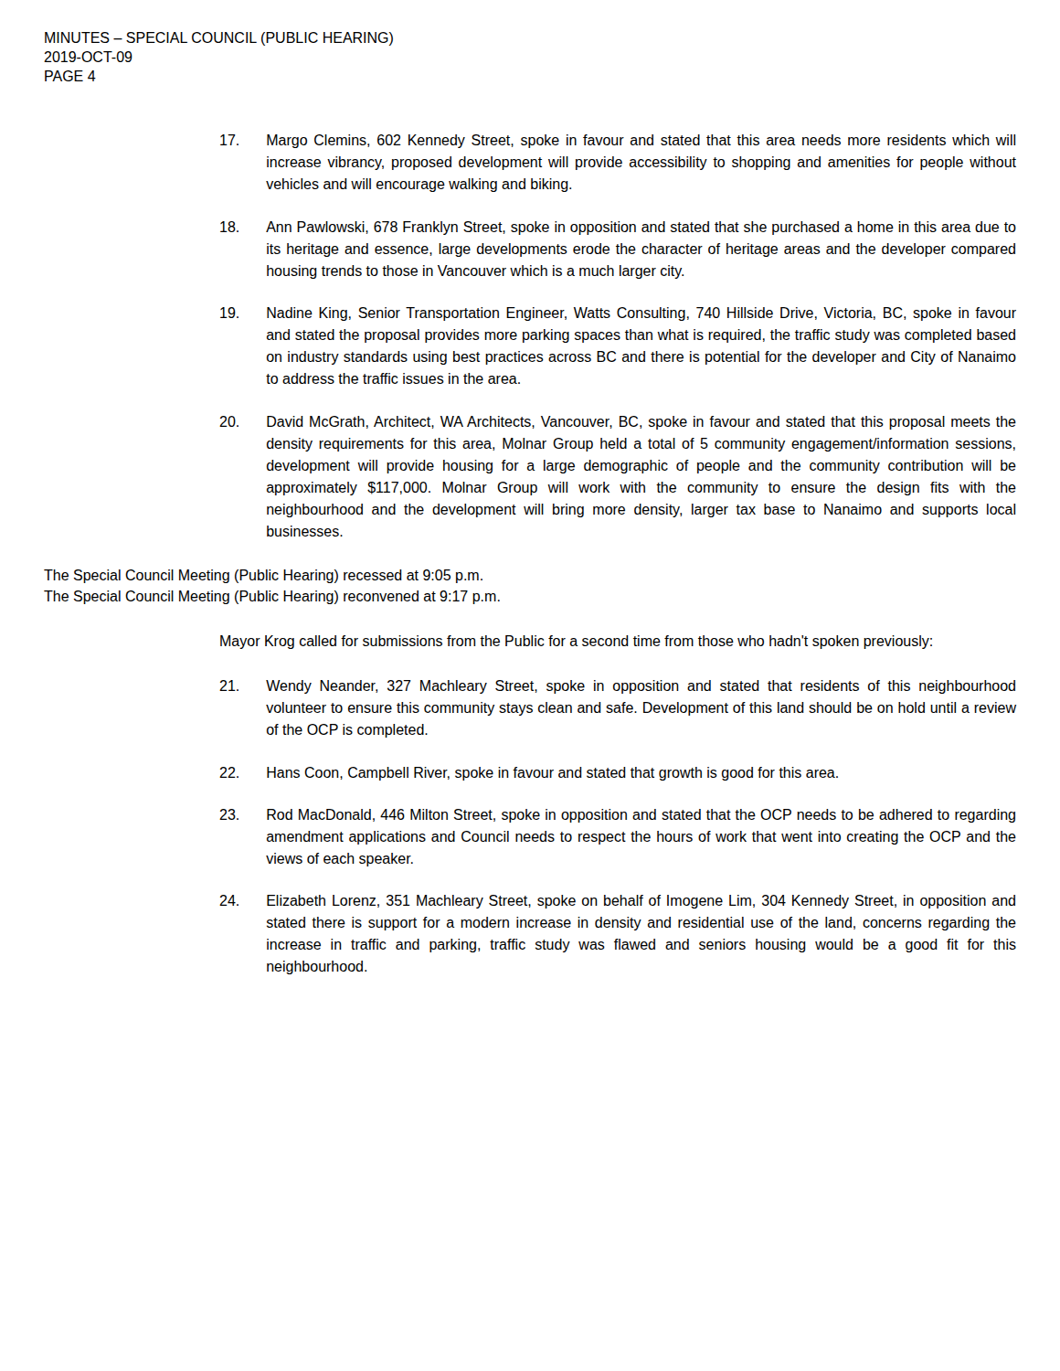MINUTES – SPECIAL COUNCIL (PUBLIC HEARING)
2019-OCT-09
PAGE 4
17.
Margo Clemins, 602 Kennedy Street, spoke in favour and stated that this area needs more residents which will increase vibrancy, proposed development will provide accessibility to shopping and amenities for people without vehicles and will encourage walking and biking.
18.
Ann Pawlowski, 678 Franklyn Street, spoke in opposition and stated that she purchased a home in this area due to its heritage and essence, large developments erode the character of heritage areas and the developer compared housing trends to those in Vancouver which is a much larger city.
19.
Nadine King, Senior Transportation Engineer, Watts Consulting, 740 Hillside Drive, Victoria, BC, spoke in favour and stated the proposal provides more parking spaces than what is required, the traffic study was completed based on industry standards using best practices across BC and there is potential for the developer and City of Nanaimo to address the traffic issues in the area.
20.
David McGrath, Architect, WA Architects, Vancouver, BC, spoke in favour and stated that this proposal meets the density requirements for this area, Molnar Group held a total of 5 community engagement/information sessions, development will provide housing for a large demographic of people and the community contribution will be approximately $117,000. Molnar Group will work with the community to ensure the design fits with the neighbourhood and the development will bring more density, larger tax base to Nanaimo and supports local businesses.
The Special Council Meeting (Public Hearing) recessed at 9:05 p.m.
The Special Council Meeting (Public Hearing) reconvened at 9:17 p.m.
Mayor Krog called for submissions from the Public for a second time from those who hadn't spoken previously:
21.
Wendy Neander, 327 Machleary Street, spoke in opposition and stated that residents of this neighbourhood volunteer to ensure this community stays clean and safe. Development of this land should be on hold until a review of the OCP is completed.
22.
Hans Coon, Campbell River, spoke in favour and stated that growth is good for this area.
23.
Rod MacDonald, 446 Milton Street, spoke in opposition and stated that the OCP needs to be adhered to regarding amendment applications and Council needs to respect the hours of work that went into creating the OCP and the views of each speaker.
24.
Elizabeth Lorenz, 351 Machleary Street, spoke on behalf of Imogene Lim, 304 Kennedy Street, in opposition and stated there is support for a modern increase in density and residential use of the land, concerns regarding the increase in traffic and parking, traffic study was flawed and seniors housing would be a good fit for this neighbourhood.